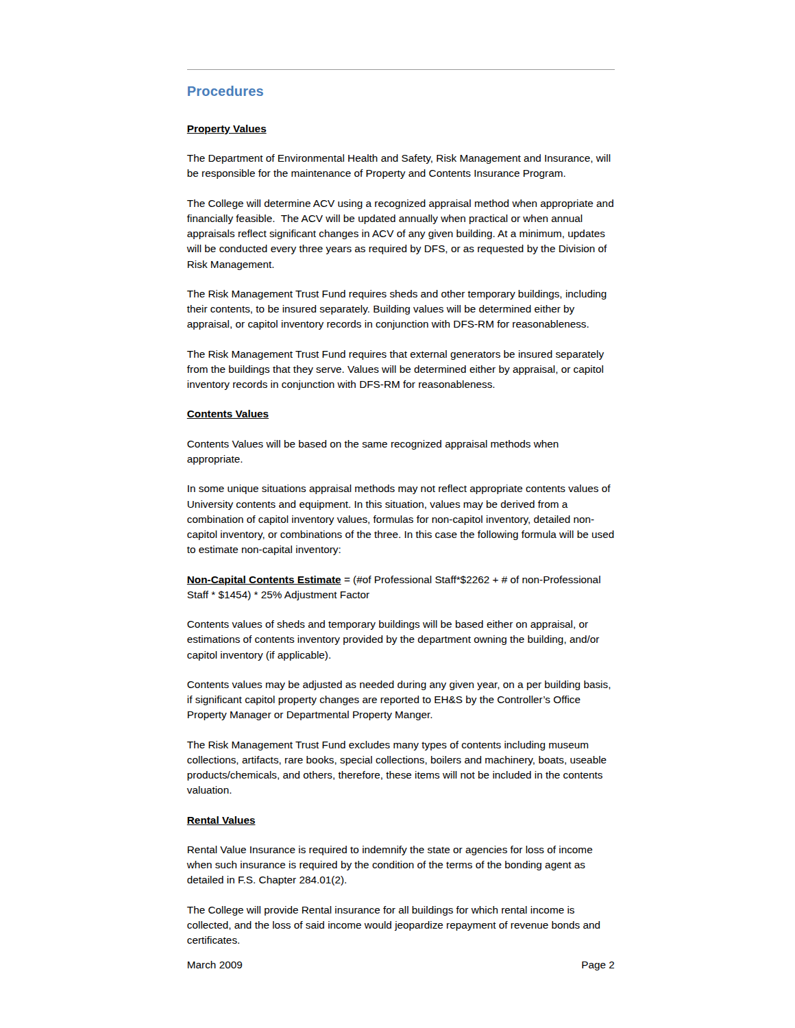Procedures
Property Values
The Department of Environmental Health and Safety, Risk Management and Insurance, will be responsible for the maintenance of Property and Contents Insurance Program.
The College will determine ACV using a recognized appraisal method when appropriate and financially feasible. The ACV will be updated annually when practical or when annual appraisals reflect significant changes in ACV of any given building. At a minimum, updates will be conducted every three years as required by DFS, or as requested by the Division of Risk Management.
The Risk Management Trust Fund requires sheds and other temporary buildings, including their contents, to be insured separately. Building values will be determined either by appraisal, or capitol inventory records in conjunction with DFS-RM for reasonableness.
The Risk Management Trust Fund requires that external generators be insured separately from the buildings that they serve. Values will be determined either by appraisal, or capitol inventory records in conjunction with DFS-RM for reasonableness.
Contents Values
Contents Values will be based on the same recognized appraisal methods when appropriate.
In some unique situations appraisal methods may not reflect appropriate contents values of University contents and equipment. In this situation, values may be derived from a combination of capitol inventory values, formulas for non-capitol inventory, detailed non-capitol inventory, or combinations of the three. In this case the following formula will be used to estimate non-capital inventory:
Non-Capital Contents Estimate = (#of Professional Staff*$2262 + # of non-Professional Staff * $1454) * 25% Adjustment Factor
Contents values of sheds and temporary buildings will be based either on appraisal, or estimations of contents inventory provided by the department owning the building, and/or capitol inventory (if applicable).
Contents values may be adjusted as needed during any given year, on a per building basis, if significant capitol property changes are reported to EH&S by the Controller’s Office Property Manager or Departmental Property Manger.
The Risk Management Trust Fund excludes many types of contents including museum collections, artifacts, rare books, special collections, boilers and machinery, boats, useable products/chemicals, and others, therefore, these items will not be included in the contents valuation.
Rental Values
Rental Value Insurance is required to indemnify the state or agencies for loss of income when such insurance is required by the condition of the terms of the bonding agent as detailed in F.S. Chapter 284.01(2).
The College will provide Rental insurance for all buildings for which rental income is collected, and the loss of said income would jeopardize repayment of revenue bonds and certificates.
March 2009 Page 2